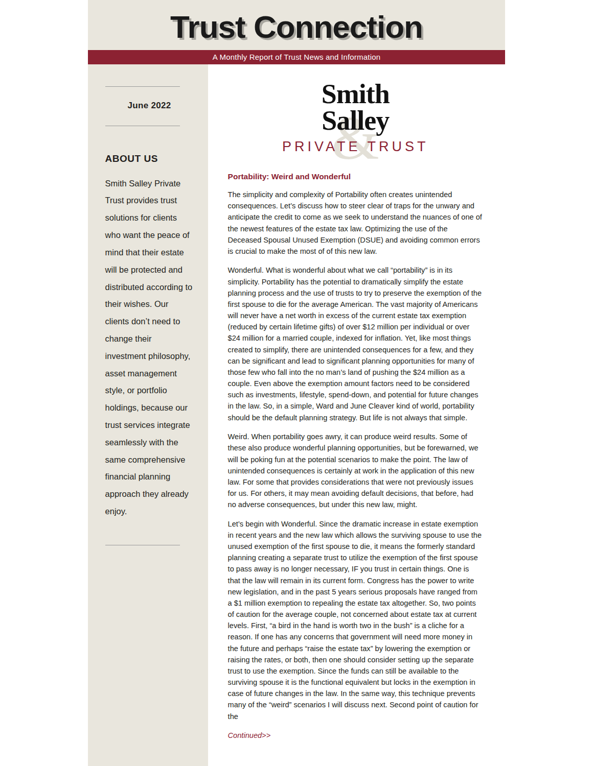Trust Connection
A Monthly Report of Trust News and Information
June 2022
ABOUT US
Smith Salley Private Trust provides trust solutions for clients who want the peace of mind that their estate will be protected and distributed according to their wishes. Our clients don’t need to change their investment philosophy, asset management style, or portfolio holdings, because our trust services integrate seamlessly with the same comprehensive financial planning approach they already enjoy.
&
Smith
Salley
PRIVATE TRUST
Portability: Weird and Wonderful
The simplicity and complexity of Portability often creates unintended consequences. Let’s discuss how to steer clear of traps for the unwary and anticipate the credit to come as we seek to understand the nuances of one of the newest features of the estate tax law. Optimizing the use of the Deceased Spousal Unused Exemption (DSUE) and avoiding common errors is crucial to make the most of of this new law.
Wonderful. What is wonderful about what we call “portability” is in its simplicity. Portability has the potential to dramatically simplify the estate planning process and the use of trusts to try to preserve the exemption of the first spouse to die for the average American. The vast majority of Americans will never have a net worth in excess of the current estate tax exemption (reduced by certain lifetime gifts) of over $12 million per individual or over $24 million for a married couple, indexed for inflation. Yet, like most things created to simplify, there are unintended consequences for a few, and they can be significant and lead to significant planning opportunities for many of those few who fall into the no man’s land of pushing the $24 million as a couple. Even above the exemption amount factors need to be considered such as investments, lifestyle, spend-down, and potential for future changes in the law. So, in a simple, Ward and June Cleaver kind of world, portability should be the default planning strategy. But life is not always that simple.
Weird. When portability goes awry, it can produce weird results. Some of these also produce wonderful planning opportunities, but be forewarned, we will be poking fun at the potential scenarios to make the point. The law of unintended consequences is certainly at work in the application of this new law. For some that provides considerations that were not previously issues for us. For others, it may mean avoiding default decisions, that before, had no adverse consequences, but under this new law, might.
Let’s begin with Wonderful. Since the dramatic increase in estate exemption in recent years and the new law which allows the surviving spouse to use the unused exemption of the first spouse to die, it means the formerly standard planning creating a separate trust to utilize the exemption of the first spouse to pass away is no longer necessary, IF you trust in certain things. One is that the law will remain in its current form. Congress has the power to write new legislation, and in the past 5 years serious proposals have ranged from a $1 million exemption to repealing the estate tax altogether. So, two points of caution for the average couple, not concerned about estate tax at current levels. First, “a bird in the hand is worth two in the bush” is a cliche for a reason. If one has any concerns that government will need more money in the future and perhaps “raise the estate tax” by lowering the exemption or raising the rates, or both, then one should consider setting up the separate trust to use the exemption. Since the funds can still be available to the surviving spouse it is the functional equivalent but locks in the exemption in case of future changes in the law. In the same way, this technique prevents many of the “weird” scenarios I will discuss next. Second point of caution for the
Continued>>